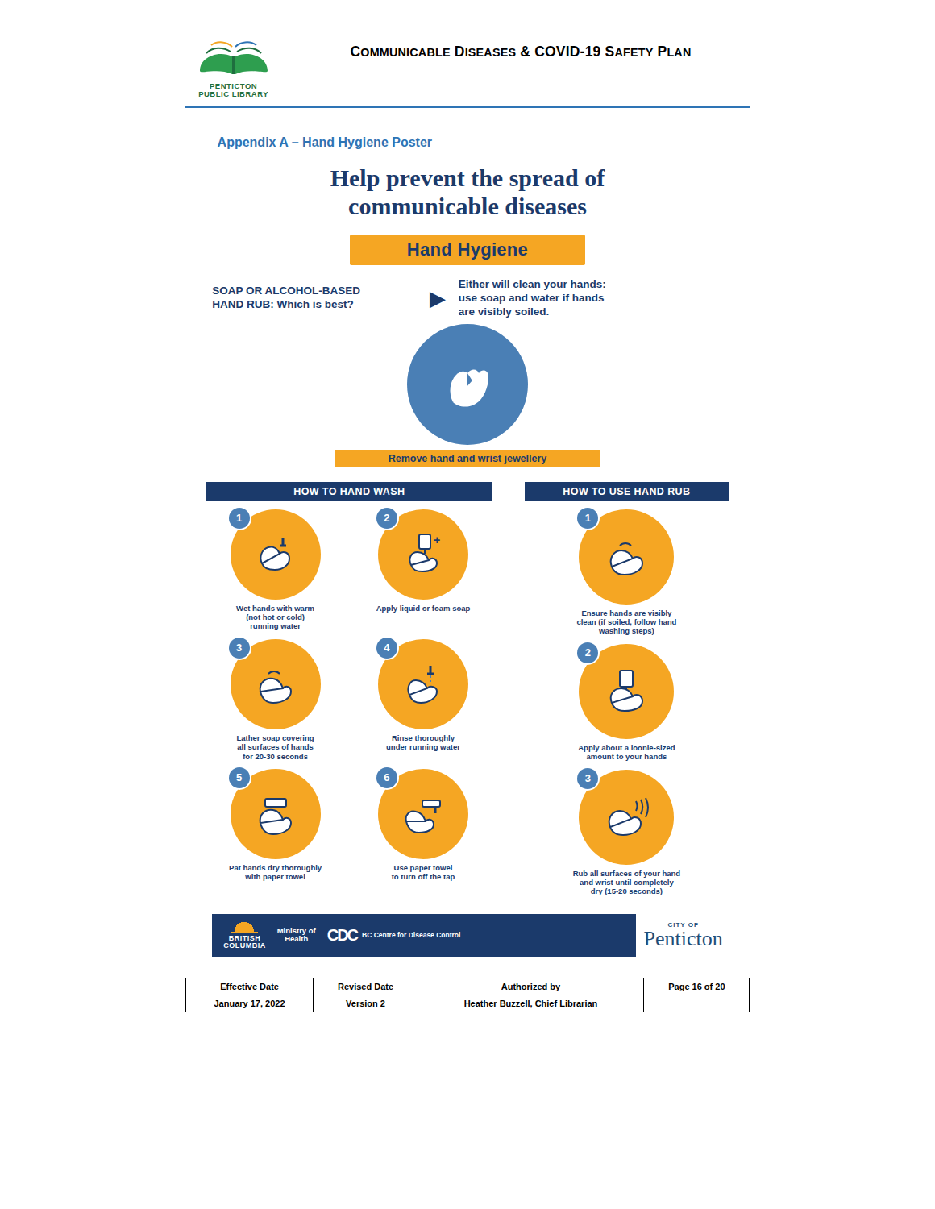PENTICTON PUBLIC LIBRARY
COMMUNICABLE DISEASES & COVID-19 SAFETY PLAN
Appendix A – Hand Hygiene Poster
Help prevent the spread of
communicable diseases
Hand Hygiene
SOAP OR ALCOHOL-BASED
HAND RUB: Which is best?
▶
Either will clean your hands:
use soap and water if hands
are visibly soiled.
Remove hand and wrist jewellery
HOW TO HAND WASH
1
Wet hands with warm
(not hot or cold)
running water
2 +
Apply liquid or foam soap
3
Lather soap covering
all surfaces of hands
for 20-30 seconds
4
Rinse thoroughly
under running water
5
Pat hands dry thoroughly
with paper towel
6
Use paper towel
to turn off the tap
HOW TO USE HAND RUB
1
Ensure hands are visibly
clean (if soiled, follow hand
washing steps)
2
Apply about a loonie-sized
amount to your hands
3
Rub all surfaces of your hand
and wrist until completely
dry (15-20 seconds)
BRITISH
COLUMBIA
Ministry of
Health
CDC BC Centre for Disease Control
CITY OF
Penticton
| Effective Date | Revised Date | Authorized by | Page 16 of 20 |
| --- | --- | --- | --- |
| January 17, 2022 | Version 2 | Heather Buzzell, Chief Librarian | |